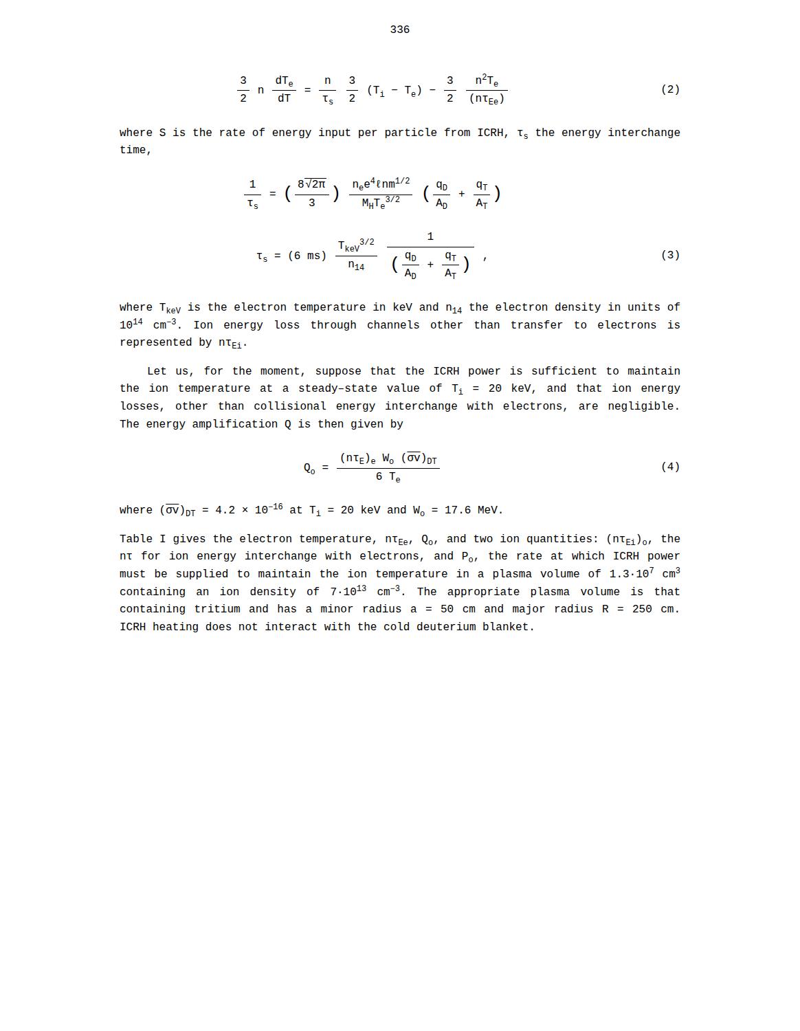336
32 n dTe dT = nτs 32 (Ti − Te) − 32 n2Te(nτEe)
(2)
where S is the rate of energy input per particle from ICRH, τs the energy interchange time,
1 τs = (8√2π 3) nee4ℓnm1/2 MHTe3/2 (qD AD + qT AT)
τs = (6 ms) TkeV3/2 n14 1(qD AD + qT AT) ,
(3)
where TkeV is the electron temperature in keV and n14 the electron density in units of 1014 cm−3. Ion energy loss through channels other than transfer to electrons is represented by nτEi.
Let us, for the moment, suppose that the ICRH power is sufficient to maintain the ion temperature at a steady–state value of Ti = 20 keV, and that ion energy losses, other than collisional energy interchange with electrons, are negligible. The energy amplification Q is then given by
Qo = (nτE)e Wo (σv)DT 6 Te
(4)
where (σv)DT = 4.2 × 10−16 at Ti = 20 keV and Wo = 17.6 MeV.
Table I gives the electron temperature, nτEe, Qo, and two ion quantities: (nτEi)o, the nτ for ion energy interchange with electrons, and Po, the rate at which ICRH power must be supplied to maintain the ion temperature in a plasma volume of 1.3·107 cm3 containing an ion density of 7·1013 cm−3. The appropriate plasma volume is that containing tritium and has a minor radius a = 50 cm and major radius R = 250 cm. ICRH heating does not interact with the cold deuterium blanket.